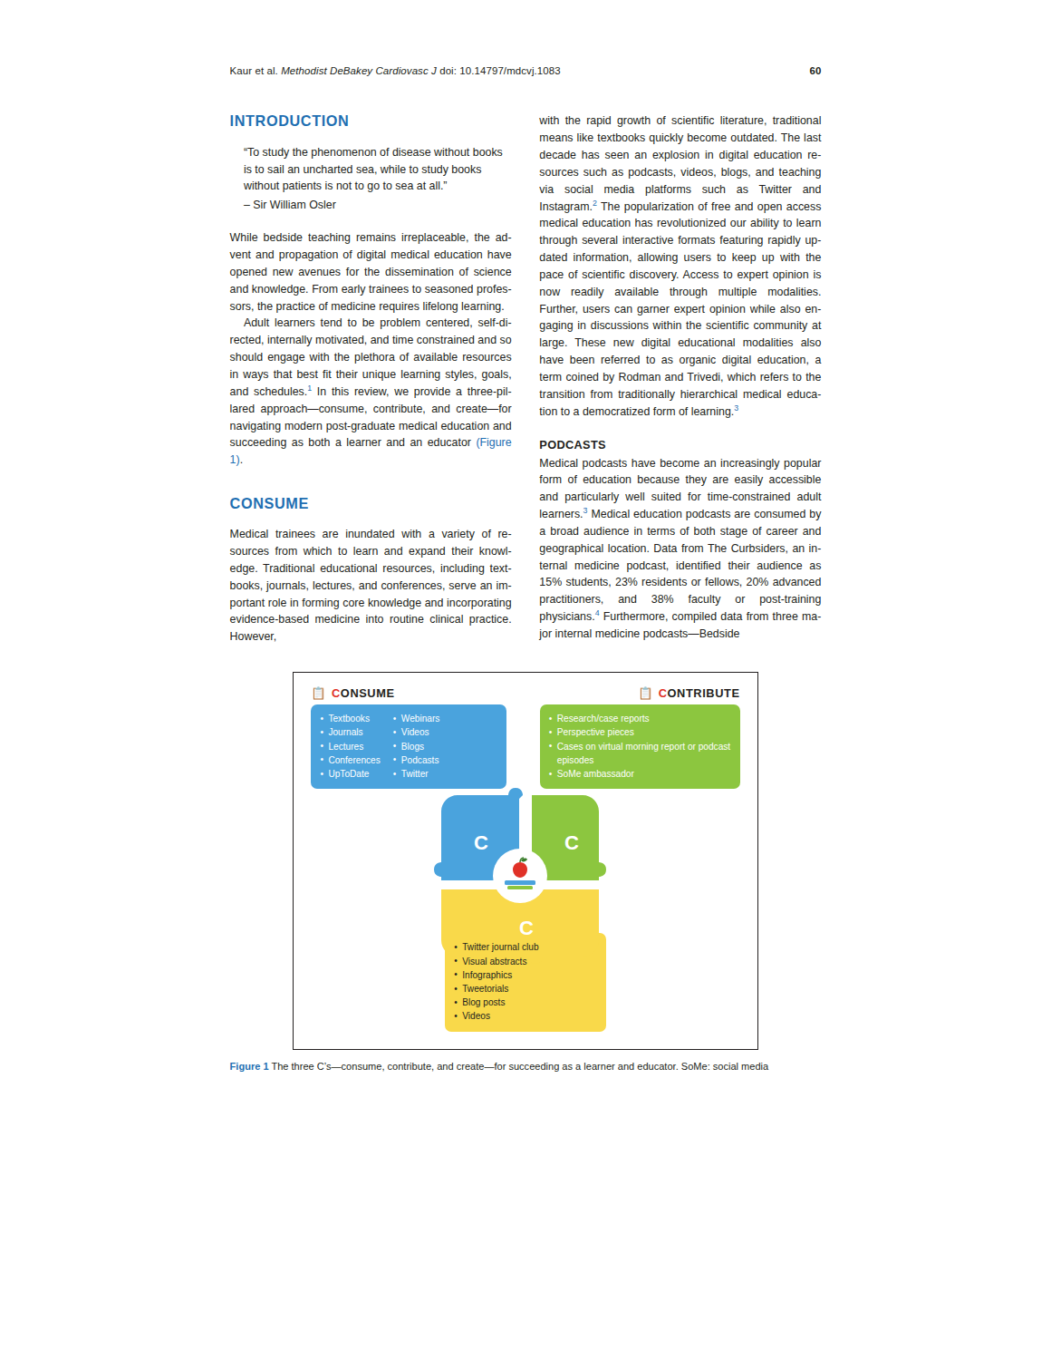Kaur et al. Methodist DeBakey Cardiovasc J doi: 10.14797/mdcvj.1083
60
Introduction
“To study the phenomenon of disease without books is to sail an uncharted sea, while to study books without patients is not to go to sea at all.” – Sir William Osler
While bedside teaching remains irreplaceable, the advent and propagation of digital medical education have opened new avenues for the dissemination of science and knowledge. From early trainees to seasoned professors, the practice of medicine requires lifelong learning.
Adult learners tend to be problem centered, self-directed, internally motivated, and time constrained and so should engage with the plethora of available resources in ways that best fit their unique learning styles, goals, and schedules.1 In this review, we provide a three-pillared approach—consume, contribute, and create—for navigating modern post-graduate medical education and succeeding as both a learner and an educator (Figure 1).
Consume
Medical trainees are inundated with a variety of resources from which to learn and expand their knowledge. Traditional educational resources, including textbooks, journals, lectures, and conferences, serve an important role in forming core knowledge and incorporating evidence-based medicine into routine clinical practice. However,
with the rapid growth of scientific literature, traditional means like textbooks quickly become outdated. The last decade has seen an explosion in digital education resources such as podcasts, videos, blogs, and teaching via social media platforms such as Twitter and Instagram.2 The popularization of free and open access medical education has revolutionized our ability to learn through several interactive formats featuring rapidly updated information, allowing users to keep up with the pace of scientific discovery. Access to expert opinion is now readily available through multiple modalities. Further, users can garner expert opinion while also engaging in discussions within the scientific community at large. These new digital educational modalities also have been referred to as organic digital education, a term coined by Rodman and Trivedi, which refers to the transition from traditionally hierarchical medical education to a democratized form of learning.3
Podcasts
Medical podcasts have become an increasingly popular form of education because they are easily accessible and particularly well suited for time-constrained adult learners.3 Medical education podcasts are consumed by a broad audience in terms of both stage of career and geographical location. Data from The Curbsiders, an internal medicine podcast, identified their audience as 15% students, 23% residents or fellows, 20% advanced practitioners, and 38% faculty or post-training physicians.4 Furthermore, compiled data from three major internal medicine podcasts—Bedside
📋CONSUME
Textbooks
Journals
Lectures
Conferences
UpToDate
Webinars
Videos
Blogs
Podcasts
Twitter
📋CONTRIBUTE
Research/case reports
Perspective pieces
Cases on virtual morning report or podcast episodes
SoMe ambassador
C C C
📋CREATE
Twitter journal club
Visual abstracts
Infographics
Tweetorials
Blog posts
Videos
Figure 1 The three C’s—consume, contribute, and create—for succeeding as a learner and educator. SoMe: social media